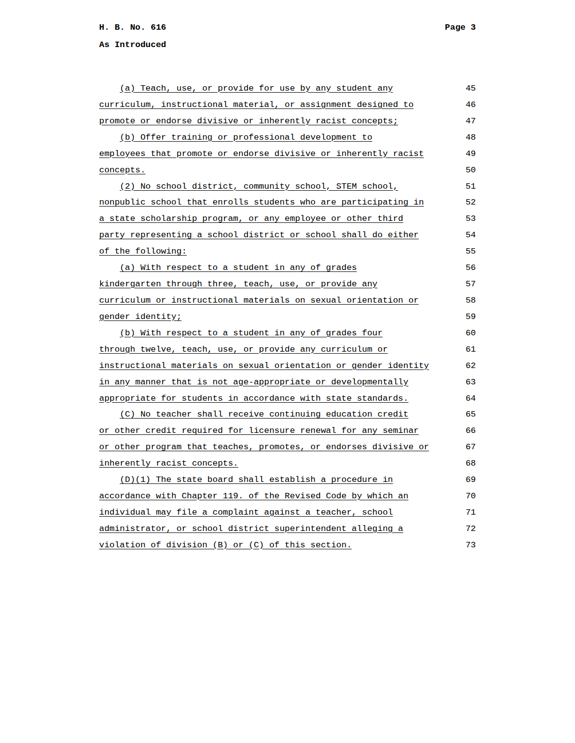H. B. No. 616 Page 3
As Introduced
(a) Teach, use, or provide for use by any student any 45
curriculum, instructional material, or assignment designed to 46
promote or endorse divisive or inherently racist concepts; 47
(b) Offer training or professional development to 48
employees that promote or endorse divisive or inherently racist 49
concepts. 50
(2) No school district, community school, STEM school, 51
nonpublic school that enrolls students who are participating in 52
a state scholarship program, or any employee or other third 53
party representing a school district or school shall do either 54
of the following: 55
(a) With respect to a student in any of grades 56
kindergarten through three, teach, use, or provide any 57
curriculum or instructional materials on sexual orientation or 58
gender identity; 59
(b) With respect to a student in any of grades four 60
through twelve, teach, use, or provide any curriculum or 61
instructional materials on sexual orientation or gender identity 62
in any manner that is not age-appropriate or developmentally 63
appropriate for students in accordance with state standards. 64
(C) No teacher shall receive continuing education credit 65
or other credit required for licensure renewal for any seminar 66
or other program that teaches, promotes, or endorses divisive or 67
inherently racist concepts. 68
(D)(1) The state board shall establish a procedure in 69
accordance with Chapter 119. of the Revised Code by which an 70
individual may file a complaint against a teacher, school 71
administrator, or school district superintendent alleging a 72
violation of division (B) or (C) of this section. 73